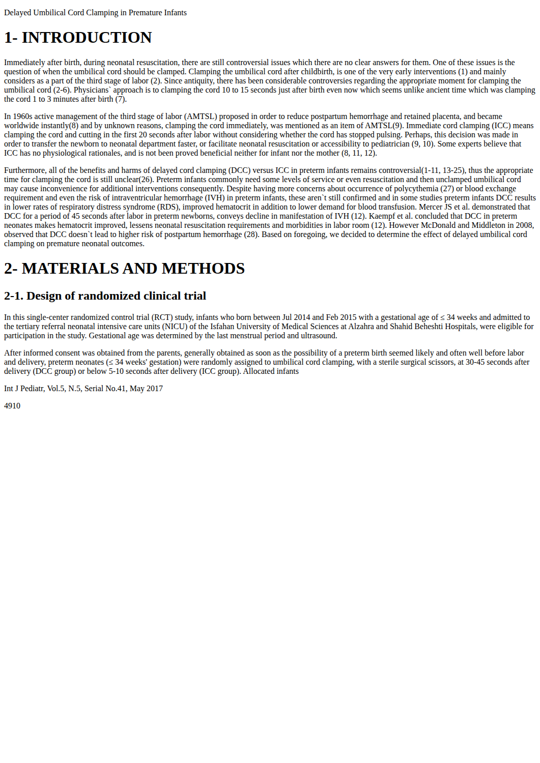Delayed Umbilical Cord Clamping in Premature Infants
1- INTRODUCTION
Immediately after birth, during neonatal resuscitation, there are still controversial issues which there are no clear answers for them. One of these issues is the question of when the umbilical cord should be clamped. Clamping the umbilical cord after childbirth, is one of the very early interventions (1) and mainly considers as a part of the third stage of labor (2). Since antiquity, there has been considerable controversies regarding the appropriate moment for clamping the umbilical cord (2-6). Physicians` approach is to clamping the cord 10 to 15 seconds just after birth even now which seems unlike ancient time which was clamping the cord 1 to 3 minutes after birth (7).
In 1960s active management of the third stage of labor (AMTSL) proposed in order to reduce postpartum hemorrhage and retained placenta, and became worldwide instantly(8) and by unknown reasons, clamping the cord immediately, was mentioned as an item of AMTSL(9). Immediate cord clamping (ICC) means clamping the cord and cutting in the first 20 seconds after labor without considering whether the cord has stopped pulsing. Perhaps, this decision was made in order to transfer the newborn to neonatal department faster, or facilitate neonatal resuscitation or accessibility to pediatrician (9, 10). Some experts believe that ICC has no physiological rationales, and is not been proved beneficial neither for infant nor the mother (8, 11, 12).
Furthermore, all of the benefits and harms of delayed cord clamping (DCC) versus ICC in preterm infants remains controversial(1-11, 13-25), thus the appropriate time for clamping the cord is still unclear(26). Preterm infants commonly need some levels of service or even resuscitation and then unclamped umbilical cord may cause inconvenience for additional interventions consequently. Despite having more concerns about occurrence of polycythemia (27) or blood exchange requirement and even the risk of intraventricular hemorrhage (IVH) in preterm infants, these aren`t still confirmed and in some studies preterm infants DCC results in lower rates of respiratory distress syndrome (RDS), improved hematocrit in addition to lower demand for blood transfusion. Mercer JS et al. demonstrated that DCC for a period of 45 seconds after labor in preterm newborns, conveys decline in manifestation of IVH (12). Kaempf et al. concluded that DCC in preterm neonates makes hematocrit improved, lessens neonatal resuscitation requirements and morbidities in labor room (12). However McDonald and Middleton in 2008, observed that DCC doesn`t lead to higher risk of postpartum hemorrhage (28). Based on foregoing, we decided to determine the effect of delayed umbilical cord clamping on premature neonatal outcomes.
2- MATERIALS AND METHODS
2-1. Design of randomized clinical trial
In this single‑center randomized control trial (RCT) study, infants who born between Jul 2014 and Feb 2015 with a gestational age of ≤ 34 weeks and admitted to the tertiary referral neonatal intensive care units (NICU) of the Isfahan University of Medical Sciences at Alzahra and Shahid Beheshti Hospitals, were eligible for participation in the study. Gestational age was determined by the last menstrual period and ultrasound.
After informed consent was obtained from the parents, generally obtained as soon as the possibility of a preterm birth seemed likely and often well before labor and delivery, preterm neonates (≤ 34 weeks' gestation) were randomly assigned to umbilical cord clamping, with a sterile surgical scissors, at 30-45 seconds after delivery (DCC group) or below 5-10 seconds after delivery (ICC group). Allocated infants
Int J Pediatr, Vol.5, N.5, Serial No.41, May 2017
4910